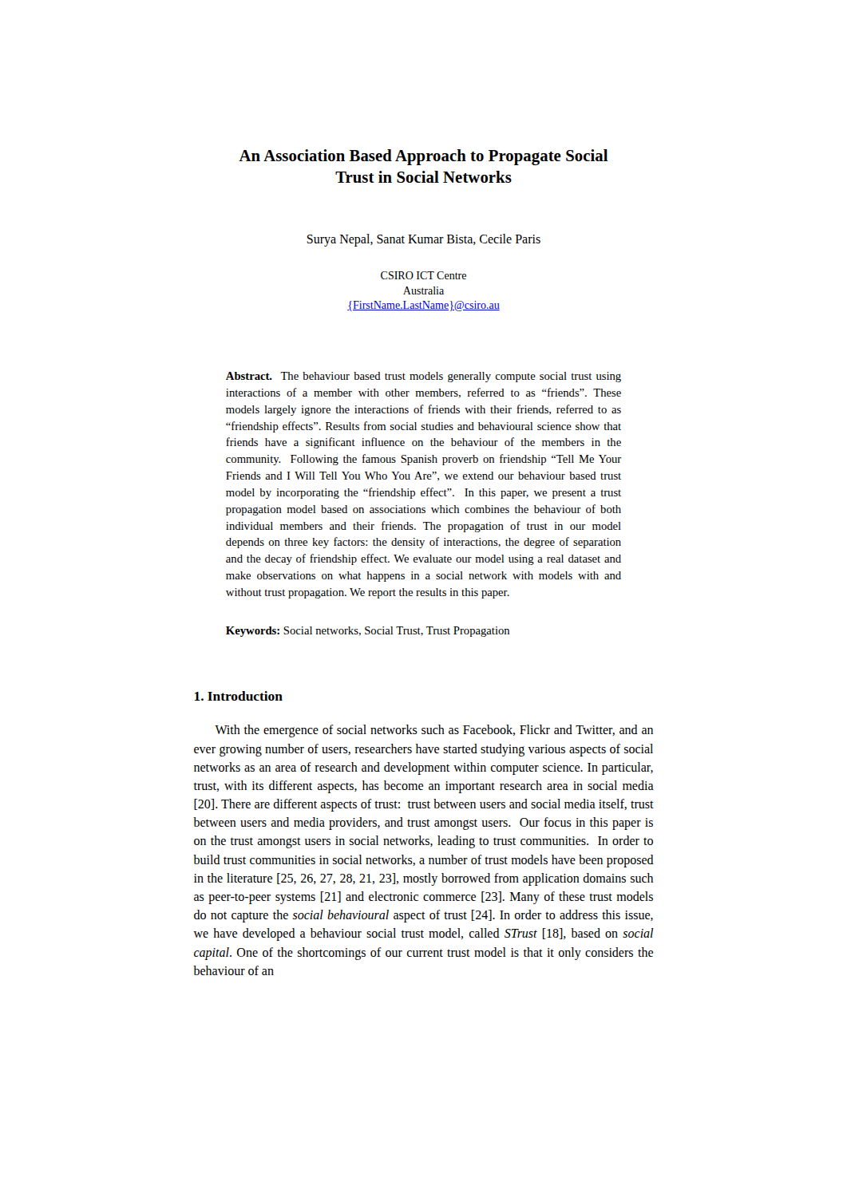An Association Based Approach to Propagate Social
Trust in Social Networks
Surya Nepal, Sanat Kumar Bista, Cecile Paris
CSIRO ICT Centre
Australia
{FirstName.LastName}@csiro.au
Abstract. The behaviour based trust models generally compute social trust using interactions of a member with other members, referred to as “friends”. These models largely ignore the interactions of friends with their friends, referred to as “friendship effects”. Results from social studies and behavioural science show that friends have a significant influence on the behaviour of the members in the community. Following the famous Spanish proverb on friendship “Tell Me Your Friends and I Will Tell You Who You Are”, we extend our behaviour based trust model by incorporating the “friendship effect”. In this paper, we present a trust propagation model based on associations which combines the behaviour of both individual members and their friends. The propagation of trust in our model depends on three key factors: the density of interactions, the degree of separation and the decay of friendship effect. We evaluate our model using a real dataset and make observations on what happens in a social network with models with and without trust propagation. We report the results in this paper.
Keywords: Social networks, Social Trust, Trust Propagation
1. Introduction
With the emergence of social networks such as Facebook, Flickr and Twitter, and an ever growing number of users, researchers have started studying various aspects of social networks as an area of research and development within computer science. In particular, trust, with its different aspects, has become an important research area in social media [20]. There are different aspects of trust: trust between users and social media itself, trust between users and media providers, and trust amongst users. Our focus in this paper is on the trust amongst users in social networks, leading to trust communities. In order to build trust communities in social networks, a number of trust models have been proposed in the literature [25, 26, 27, 28, 21, 23], mostly borrowed from application domains such as peer-to-peer systems [21] and electronic commerce [23]. Many of these trust models do not capture the social behavioural aspect of trust [24]. In order to address this issue, we have developed a behaviour social trust model, called STrust [18], based on social capital. One of the shortcomings of our current trust model is that it only considers the behaviour of an